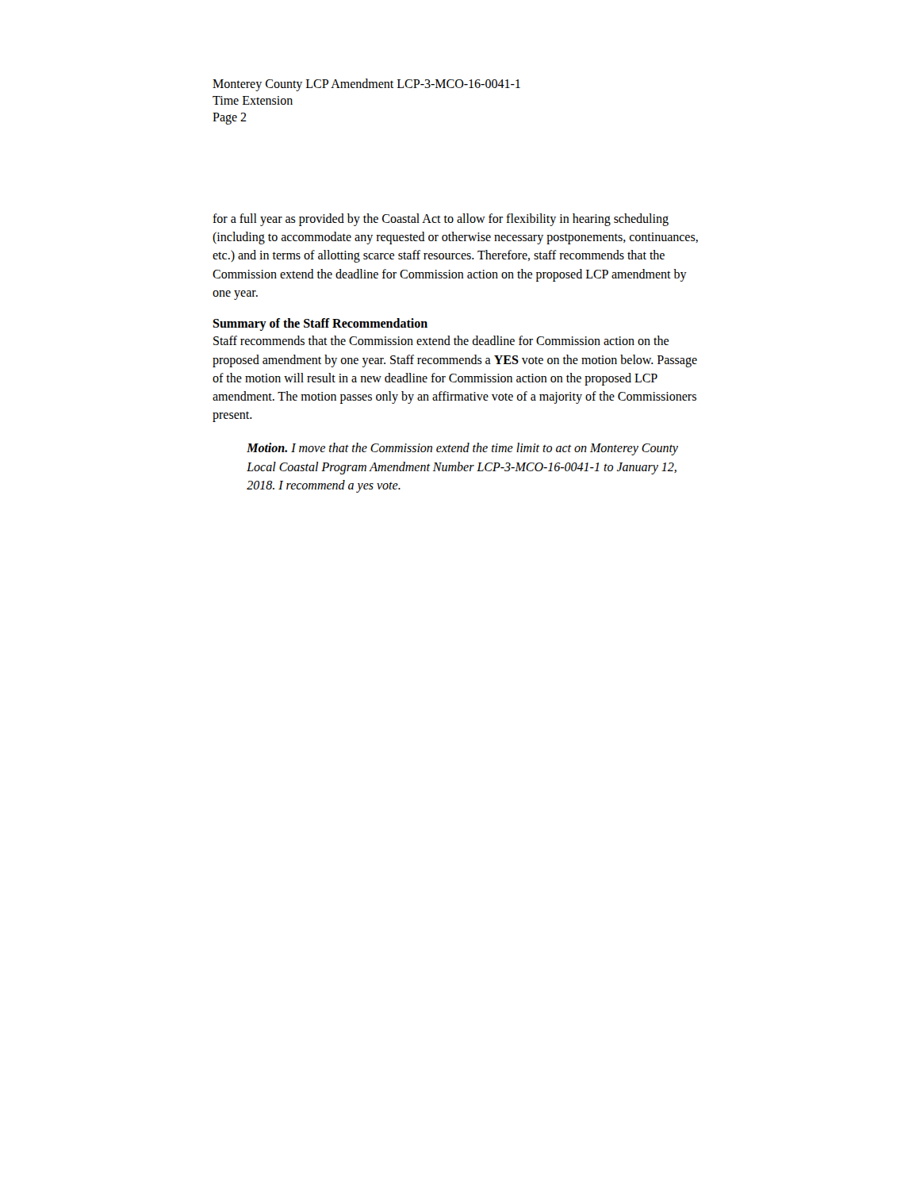Monterey County LCP Amendment LCP-3-MCO-16-0041-1
Time Extension
Page 2
for a full year as provided by the Coastal Act to allow for flexibility in hearing scheduling (including to accommodate any requested or otherwise necessary postponements, continuances, etc.) and in terms of allotting scarce staff resources. Therefore, staff recommends that the Commission extend the deadline for Commission action on the proposed LCP amendment by one year.
Summary of the Staff Recommendation
Staff recommends that the Commission extend the deadline for Commission action on the proposed amendment by one year. Staff recommends a YES vote on the motion below. Passage of the motion will result in a new deadline for Commission action on the proposed LCP amendment. The motion passes only by an affirmative vote of a majority of the Commissioners present.
Motion. I move that the Commission extend the time limit to act on Monterey County Local Coastal Program Amendment Number LCP-3-MCO-16-0041-1 to January 12, 2018. I recommend a yes vote.